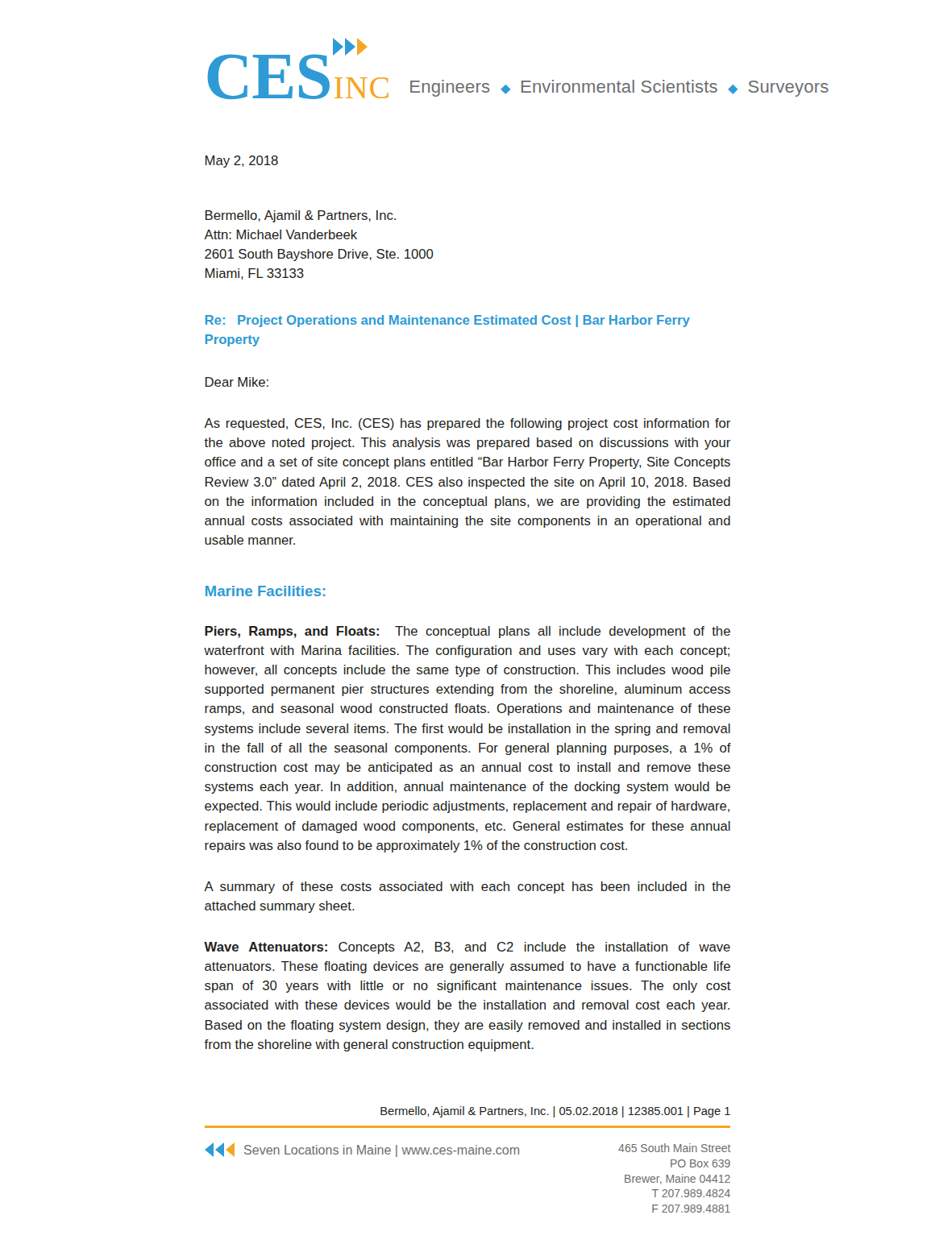CES INC
Engineers ◆ Environmental Scientists ◆ Surveyors
May 2, 2018
Bermello, Ajamil & Partners, Inc.
Attn: Michael Vanderbeek
2601 South Bayshore Drive, Ste. 1000
Miami, FL 33133
Re: Project Operations and Maintenance Estimated Cost | Bar Harbor Ferry Property
Dear Mike:
As requested, CES, Inc. (CES) has prepared the following project cost information for the above noted project. This analysis was prepared based on discussions with your office and a set of site concept plans entitled “Bar Harbor Ferry Property, Site Concepts Review 3.0” dated April 2, 2018. CES also inspected the site on April 10, 2018. Based on the information included in the conceptual plans, we are providing the estimated annual costs associated with maintaining the site components in an operational and usable manner.
Marine Facilities:
Piers, Ramps, and Floats: The conceptual plans all include development of the waterfront with Marina facilities. The configuration and uses vary with each concept; however, all concepts include the same type of construction. This includes wood pile supported permanent pier structures extending from the shoreline, aluminum access ramps, and seasonal wood constructed floats. Operations and maintenance of these systems include several items. The first would be installation in the spring and removal in the fall of all the seasonal components. For general planning purposes, a 1% of construction cost may be anticipated as an annual cost to install and remove these systems each year. In addition, annual maintenance of the docking system would be expected. This would include periodic adjustments, replacement and repair of hardware, replacement of damaged wood components, etc. General estimates for these annual repairs was also found to be approximately 1% of the construction cost.
A summary of these costs associated with each concept has been included in the attached summary sheet.
Wave Attenuators: Concepts A2, B3, and C2 include the installation of wave attenuators. These floating devices are generally assumed to have a functionable life span of 30 years with little or no significant maintenance issues. The only cost associated with these devices would be the installation and removal cost each year. Based on the floating system design, they are easily removed and installed in sections from the shoreline with general construction equipment.
Bermello, Ajamil & Partners, Inc. | 05.02.2018 | 12385.001 | Page 1
Seven Locations in Maine | www.ces-maine.com
465 South Main Street
PO Box 639
Brewer, Maine 04412
T 207.989.4824
F 207.989.4881